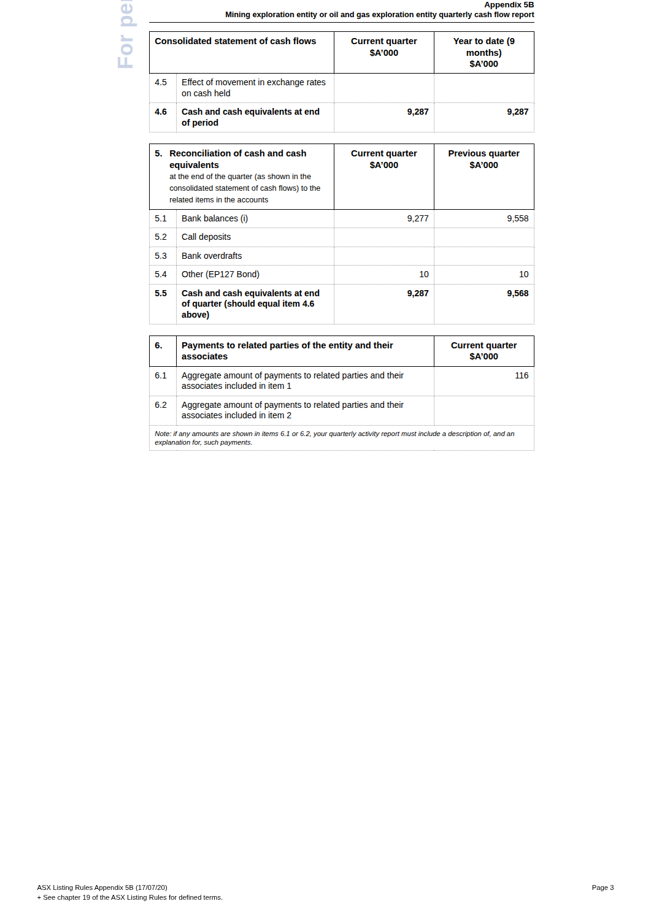For personal use only
Appendix 5B
Mining exploration entity or oil and gas exploration entity quarterly cash flow report
| Consolidated statement of cash flows | Current quarter $A’000 | Year to date (9 months) $A’000 |
| --- | --- | --- |
| 4.5 | Effect of movement in exchange rates on cash held | | |
| 4.6 | Cash and cash equivalents at end of period | 9,287 | 9,287 |
| 5. Reconciliation of cash and cash equivalents at the end of the quarter (as shown in the consolidated statement of cash flows) to the related items in the accounts | Current quarter $A’000 | Previous quarter $A’000 |
| --- | --- | --- |
| 5.1 | Bank balances (i) | 9,277 | 9,558 |
| 5.2 | Call deposits | | |
| 5.3 | Bank overdrafts | | |
| 5.4 | Other (EP127 Bond) | 10 | 10 |
| 5.5 | Cash and cash equivalents at end of quarter (should equal item 4.6 above) | 9,287 | 9,568 |
| 6. | Payments to related parties of the entity and their associates | Current quarter $A’000 |
| --- | --- | --- |
| 6.1 | Aggregate amount of payments to related parties and their associates included in item 1 | 116 |
| 6.2 | Aggregate amount of payments to related parties and their associates included in item 2 | |
| Note: if any amounts are shown in items 6.1 or 6.2, your quarterly activity report must include a description of, and an explanation for, such payments. |
ASX Listing Rules Appendix 5B (17/07/20) Page 3
+ See chapter 19 of the ASX Listing Rules for defined terms.